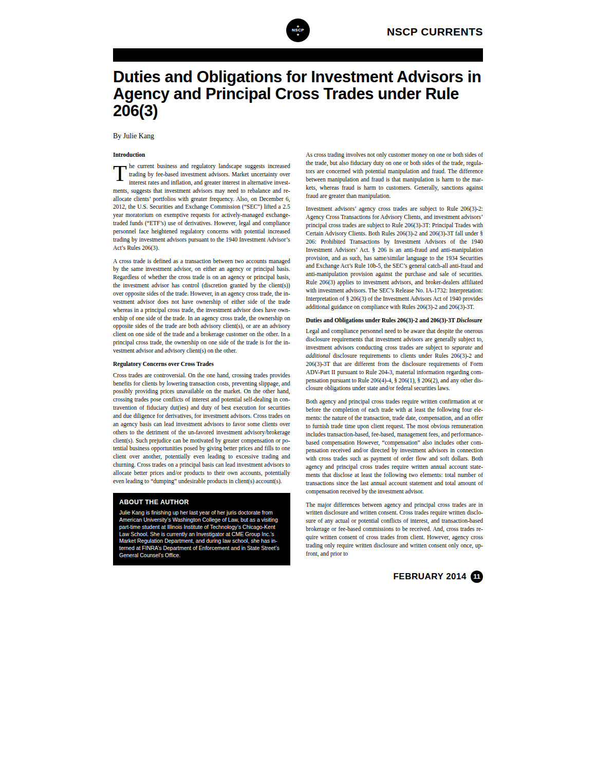✦
NSCP
✦
NSCP CURRENTS
Duties and Obligations for Investment Advisors in Agency and Principal Cross Trades under Rule 206(3)
By Julie Kang
Introduction
The current business and regulatory landscape suggests increased trading by fee-based investment advisors. Market uncertainty over interest rates and inflation, and greater interest in alternative investments, suggests that investment advisors may need to rebalance and reallocate clients’ portfolios with greater frequency. Also, on December 6, 2012, the U.S. Securities and Exchange Commission (“SEC”) lifted a 2.5 year moratorium on exemptive requests for actively-managed exchange-traded funds (“ETF’s) use of derivatives. However, legal and compliance personnel face heightened regulatory concerns with potential increased trading by investment advisors pursuant to the 1940 Investment Advisor’s Act’s Rules 206(3).
A cross trade is defined as a transaction between two accounts managed by the same investment advisor, on either an agency or principal basis. Regardless of whether the cross trade is on an agency or principal basis, the investment advisor has control (discretion granted by the client(s)) over opposite sides of the trade. However, in an agency cross trade, the investment advisor does not have ownership of either side of the trade whereas in a principal cross trade, the investment advisor does have ownership of one side of the trade. In an agency cross trade, the ownership on opposite sides of the trade are both advisory client(s), or are an advisory client on one side of the trade and a brokerage customer on the other. In a principal cross trade, the ownership on one side of the trade is for the investment advisor and advisory client(s) on the other.
Regulatory Concerns over Cross Trades
Cross trades are controversial. On the one hand, crossing trades provides benefits for clients by lowering transaction costs, preventing slippage, and possibly providing prices unavailable on the market. On the other hand, crossing trades pose conflicts of interest and potential self-dealing in contravention of fiduciary dut(ies) and duty of best execution for securities and due diligence for derivatives, for investment advisors. Cross trades on an agency basis can lead investment advisors to favor some clients over others to the detriment of the un-favored investment advisory/brokerage client(s). Such prejudice can be motivated by greater compensation or potential business opportunities posed by giving better prices and fills to one client over another, potentially even leading to excessive trading and churning. Cross trades on a principal basis can lead investment advisors to allocate better prices and/or products to their own accounts, potentially even leading to “dumping” undesirable products in client(s) account(s).
ABOUT THE AUTHOR
Julie Kang is finishing up her last year of her juris doctorate from American University’s Washington College of Law, but as a visiting part-time student at Illinois Institute of Technology’s Chicago-Kent Law School. She is currently an Investigator at CME Group Inc.’s Market Regulation Department, and during law school, she has interned at FINRA’s Department of Enforcement and in State Street’s General Counsel’s Office.
As cross trading involves not only customer money on one or both sides of the trade, but also fiduciary duty on one or both sides of the trade, regulators are concerned with potential manipulation and fraud. The difference between manipulation and fraud is that manipulation is harm to the markets, whereas fraud is harm to customers. Generally, sanctions against fraud are greater than manipulation.
Investment advisors’ agency cross trades are subject to Rule 206(3)-2: Agency Cross Transactions for Advisory Clients, and investment advisors’ principal cross trades are subject to Rule 206(3)-3T: Principal Trades with Certain Advisory Clients. Both Rules 206(3)-2 and 206(3)-3T fall under § 206: Prohibited Transactions by Investment Advisors of the 1940 Investment Advisors’ Act. § 206 is an anti-fraud and anti-manipulation provision, and as such, has same/similar language to the 1934 Securities and Exchange Act’s Rule 10b-5, the SEC’s general catch-all anti-fraud and anti-manipulation provision against the purchase and sale of securities. Rule 206(3) applies to investment advisors, and broker-dealers affiliated with investment advisors. The SEC’s Release No. IA-1732: Interpretation: Interpretation of § 206(3) of the Investment Advisors Act of 1940 provides additional guidance on compliance with Rules 206(3)-2 and 206(3)-3T.
Duties and Obligations under Rules 206(3)-2 and 206(3)-3T Disclosure
Legal and compliance personnel need to be aware that despite the onerous disclosure requirements that investment advisors are generally subject to, investment advisors conducting cross trades are subject to separate and additional disclosure requirements to clients under Rules 206(3)-2 and 206(3)-3T that are different from the disclosure requirements of Form ADV-Part II pursuant to Rule 204-3, material information regarding compensation pursuant to Rule 206(4)-4, § 206(1), § 206(2), and any other disclosure obligations under state and/or federal securities laws.
Both agency and principal cross trades require written confirmation at or before the completion of each trade with at least the following four elements: the nature of the transaction, trade date, compensation, and an offer to furnish trade time upon client request. The most obvious remuneration includes transaction-based, fee-based, management fees, and performance-based compensation However, “compensation” also includes other compensation received and/or directed by investment advisors in connection with cross trades such as payment of order flow and soft dollars. Both agency and principal cross trades require written annual account statements that disclose at least the following two elements: total number of transactions since the last annual account statement and total amount of compensation received by the investment advisor.
The major differences between agency and principal cross trades are in written disclosure and written consent. Cross trades require written disclosure of any actual or potential conflicts of interest, and transaction-based brokerage or fee-based commissions to be received. And, cross trades require written consent of cross trades from client. However, agency cross trading only require written disclosure and written consent only once, upfront, and prior to
FEBRUARY 2014
11